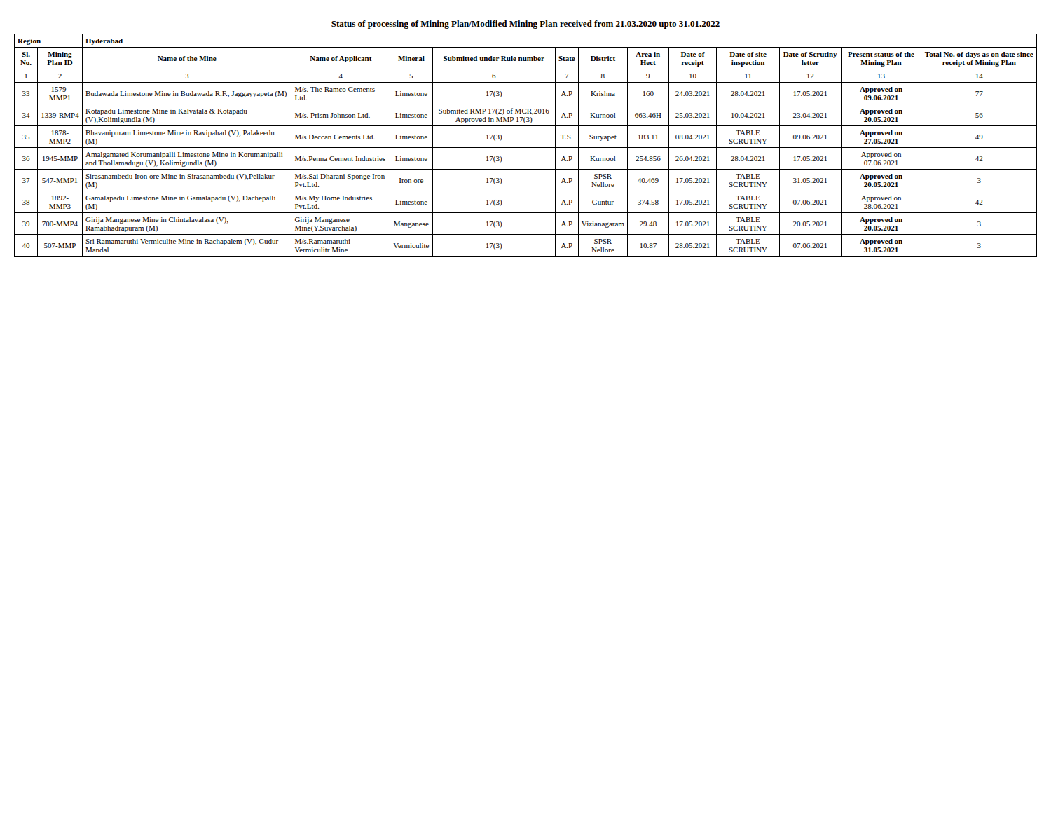Status of processing of Mining Plan/Modified Mining Plan received from 21.03.2020 upto 31.01.2022
| Region | Hyderabad |
| Sl. No. | Mining Plan ID | Name of the Mine | Name of Applicant | Mineral | Submitted under Rule number | State | District | Area in Hect | Date of receipt | Date of site inspection | Date of Scrutiny letter | Present status of the Mining Plan | Total No. of days as on date since receipt of Mining Plan |
| 1 | 2 | 3 | 4 | 5 | 6 | 7 | 8 | 9 | 10 | 11 | 12 | 13 | 14 |
| 33 | 1579-MMP1 | Budawada Limestone Mine in Budawada R.F., Jaggayyapeta (M) | M/s. The Ramco Cements Ltd. | Limestone | 17(3) | A.P | Krishna | 160 | 24.03.2021 | 28.04.2021 | 17.05.2021 | Approved on 09.06.2021 | 77 |
| 34 | 1339-RMP4 | Kotapadu Limestone Mine in Kalvatala & Kotapadu (V),Kolimigundla (M) | M/s. Prism Johnson Ltd. | Limestone | Submited RMP 17(2) of MCR,2016 Approved in MMP 17(3) | A.P | Kurnool | 663.46H | 25.03.2021 | 10.04.2021 | 23.04.2021 | Approved on 20.05.2021 | 56 |
| 35 | 1878-MMP2 | Bhavanipuram Limestone Mine in Ravipahad (V), Palakeedu (M) | M/s Deccan Cements Ltd. | Limestone | 17(3) | T.S. | Suryapet | 183.11 | 08.04.2021 | TABLE SCRUTINY | 09.06.2021 | Approved on 27.05.2021 | 49 |
| 36 | 1945-MMP | Amalgamated Korumanipalli Limestone Mine in Korumanipalli and Thollamadugu (V), Kolimigundla (M) | M/s.Penna Cement Industries | Limestone | 17(3) | A.P | Kurnool | 254.856 | 26.04.2021 | 28.04.2021 | 17.05.2021 | Approved on 07.06.2021 | 42 |
| 37 | 547-MMP1 | Sirasanambedu Iron ore Mine in Sirasanambedu (V),Pellakur (M) | M/s.Sai Dharani Sponge Iron Pvt.Ltd. | Iron ore | 17(3) | A.P | SPSR Nellore | 40.469 | 17.05.2021 | TABLE SCRUTINY | 31.05.2021 | Approved on 20.05.2021 | 3 |
| 38 | 1892-MMP3 | Gamalapadu Limestone Mine in Gamalapadu (V), Dachepalli (M) | M/s.My Home Industries Pvt.Ltd. | Limestone | 17(3) | A.P | Guntur | 374.58 | 17.05.2021 | TABLE SCRUTINY | 07.06.2021 | Approved on 28.06.2021 | 42 |
| 39 | 700-MMP4 | Girija Manganese Mine in Chintalavalasa (V), Ramabhadrapuram (M) | Girija Manganese Mine(Y.Suvarchala) | Manganese | 17(3) | A.P | Vizianagaram | 29.48 | 17.05.2021 | TABLE SCRUTINY | 20.05.2021 | Approved on 20.05.2021 | 3 |
| 40 | 507-MMP | Sri Ramamaruthi Vermiculite Mine in Rachapalem (V), Gudur Mandal | M/s.Ramamaruthi Vermiculitr Mine | Vermiculite | 17(3) | A.P | SPSR Nellore | 10.87 | 28.05.2021 | TABLE SCRUTINY | 07.06.2021 | Approved on 31.05.2021 | 3 |